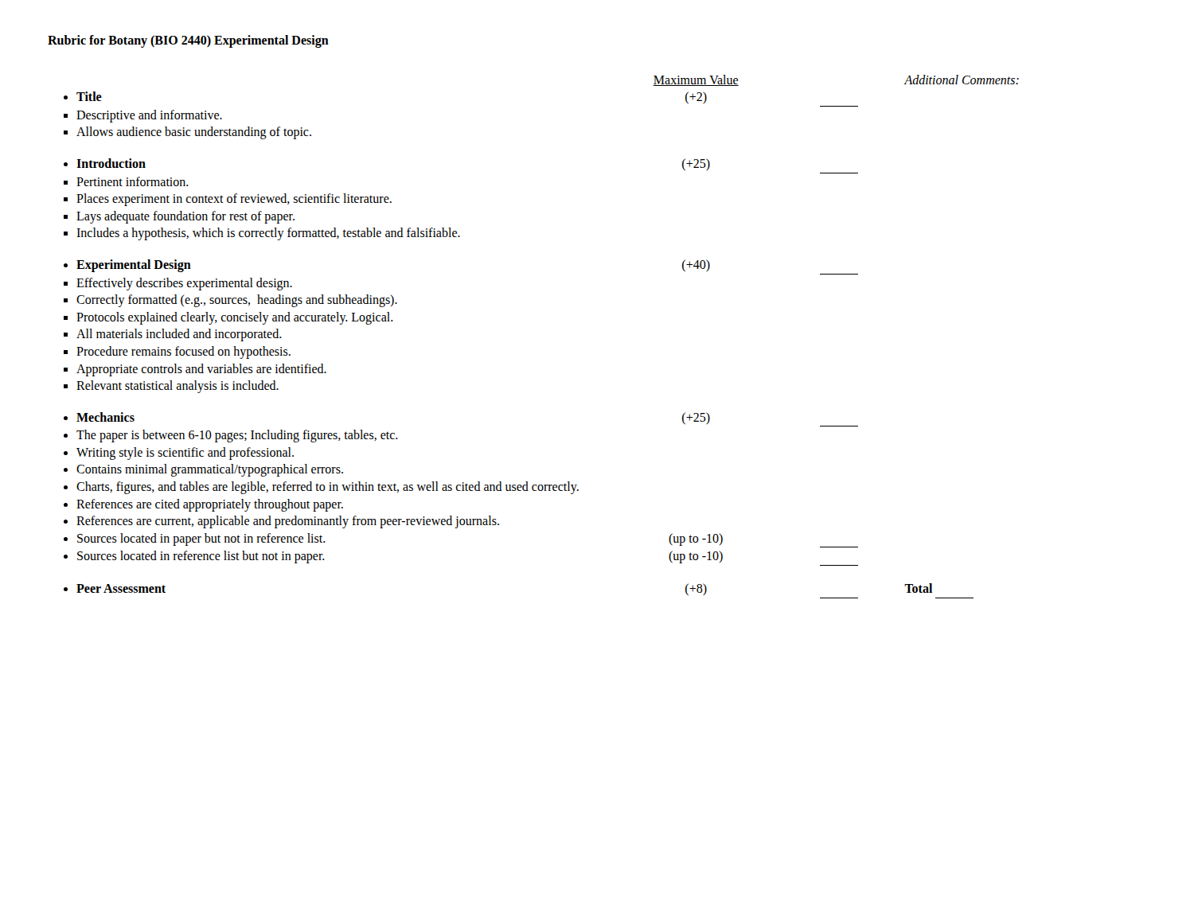Rubric for Botany (BIO 2440) Experimental Design
| | Maximum Value | | Additional Comments: |
| Title | (+2) | | |
| Descriptive and informative. Allows audience basic understanding of topic. |
| Introduction | (+25) | | |
| Pertinent information. Places experiment in context of reviewed, scientific literature. Lays adequate foundation for rest of paper. Includes a hypothesis, which is correctly formatted, testable and falsifiable. |
| Experimental Design | (+40) | | |
| Effectively describes experimental design. Correctly formatted (e.g., sources, headings and subheadings). Protocols explained clearly, concisely and accurately. Logical. All materials included and incorporated. Procedure remains focused on hypothesis. Appropriate controls and variables are identified. Relevant statistical analysis is included. |
| Mechanics | (+25) | | |
| The paper is between 6-10 pages; Including figures, tables, etc. Writing style is scientific and professional. Contains minimal grammatical/typographical errors. Charts, figures, and tables are legible, referred to in within text, as well as cited and used correctly. References are cited appropriately throughout paper. References are current, applicable and predominantly from peer-reviewed journals. |
| Sources located in paper but not in reference list. | (up to -10) | | |
| Sources located in reference list but not in paper. | (up to -10) | | |
| Peer Assessment | (+8) | | Total |